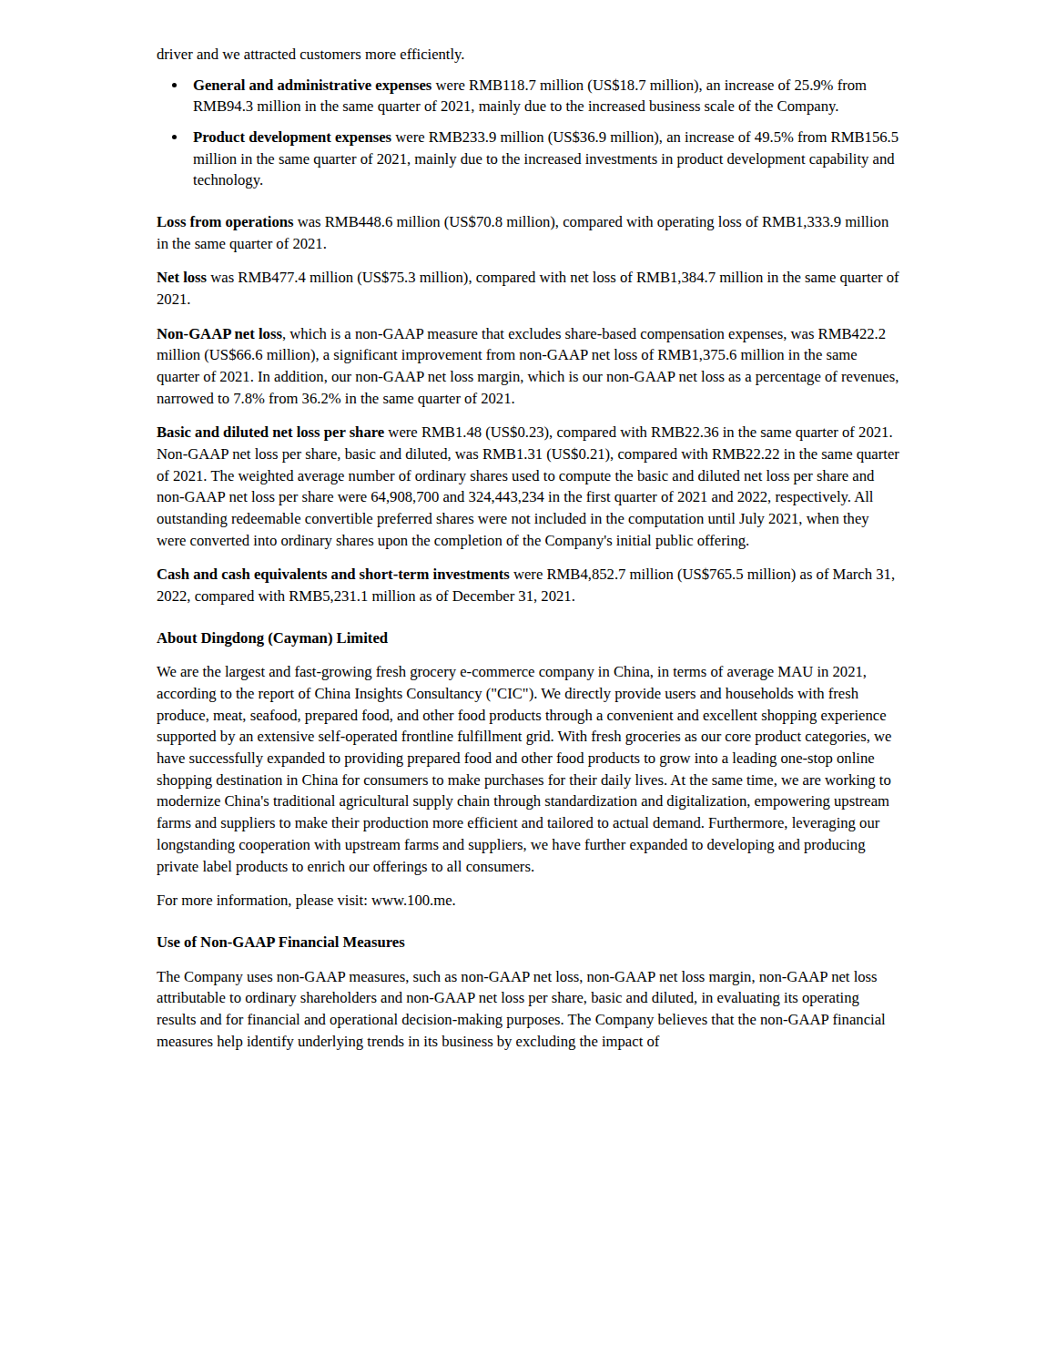driver and we attracted customers more efficiently.
General and administrative expenses were RMB118.7 million (US$18.7 million), an increase of 25.9% from RMB94.3 million in the same quarter of 2021, mainly due to the increased business scale of the Company.
Product development expenses were RMB233.9 million (US$36.9 million), an increase of 49.5% from RMB156.5 million in the same quarter of 2021, mainly due to the increased investments in product development capability and technology.
Loss from operations was RMB448.6 million (US$70.8 million), compared with operating loss of RMB1,333.9 million in the same quarter of 2021.
Net loss was RMB477.4 million (US$75.3 million), compared with net loss of RMB1,384.7 million in the same quarter of 2021.
Non-GAAP net loss, which is a non-GAAP measure that excludes share-based compensation expenses, was RMB422.2 million (US$66.6 million), a significant improvement from non-GAAP net loss of RMB1,375.6 million in the same quarter of 2021. In addition, our non-GAAP net loss margin, which is our non-GAAP net loss as a percentage of revenues, narrowed to 7.8% from 36.2% in the same quarter of 2021.
Basic and diluted net loss per share were RMB1.48 (US$0.23), compared with RMB22.36 in the same quarter of 2021. Non-GAAP net loss per share, basic and diluted, was RMB1.31 (US$0.21), compared with RMB22.22 in the same quarter of 2021. The weighted average number of ordinary shares used to compute the basic and diluted net loss per share and non-GAAP net loss per share were 64,908,700 and 324,443,234 in the first quarter of 2021 and 2022, respectively. All outstanding redeemable convertible preferred shares were not included in the computation until July 2021, when they were converted into ordinary shares upon the completion of the Company's initial public offering.
Cash and cash equivalents and short-term investments were RMB4,852.7 million (US$765.5 million) as of March 31, 2022, compared with RMB5,231.1 million as of December 31, 2021.
About Dingdong (Cayman) Limited
We are the largest and fast-growing fresh grocery e-commerce company in China, in terms of average MAU in 2021, according to the report of China Insights Consultancy ("CIC"). We directly provide users and households with fresh produce, meat, seafood, prepared food, and other food products through a convenient and excellent shopping experience supported by an extensive self-operated frontline fulfillment grid. With fresh groceries as our core product categories, we have successfully expanded to providing prepared food and other food products to grow into a leading one-stop online shopping destination in China for consumers to make purchases for their daily lives. At the same time, we are working to modernize China's traditional agricultural supply chain through standardization and digitalization, empowering upstream farms and suppliers to make their production more efficient and tailored to actual demand. Furthermore, leveraging our longstanding cooperation with upstream farms and suppliers, we have further expanded to developing and producing private label products to enrich our offerings to all consumers.
For more information, please visit: www.100.me.
Use of Non-GAAP Financial Measures
The Company uses non-GAAP measures, such as non-GAAP net loss, non-GAAP net loss margin, non-GAAP net loss attributable to ordinary shareholders and non-GAAP net loss per share, basic and diluted, in evaluating its operating results and for financial and operational decision-making purposes. The Company believes that the non-GAAP financial measures help identify underlying trends in its business by excluding the impact of